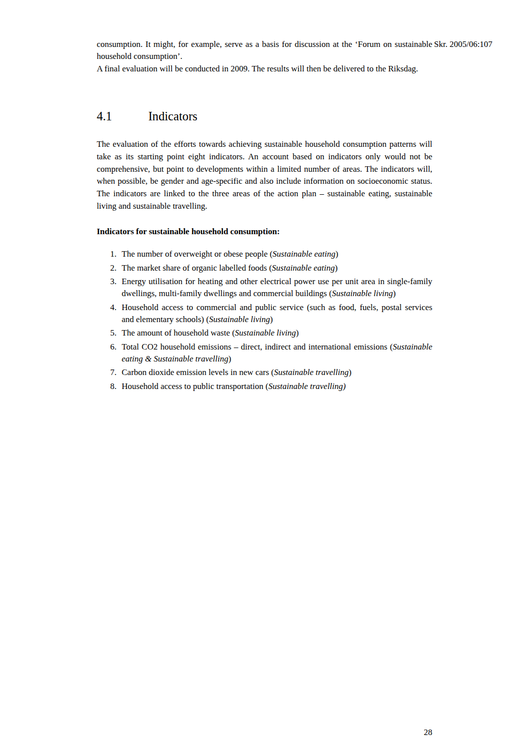Skr. 2005/06:107
consumption. It might, for example, serve as a basis for discussion at the ‘Forum on sustainable household consumption’.
A final evaluation will be conducted in 2009. The results will then be delivered to the Riksdag.
4.1 Indicators
The evaluation of the efforts towards achieving sustainable household consumption patterns will take as its starting point eight indicators. An account based on indicators only would not be comprehensive, but point to developments within a limited number of areas. The indicators will, when possible, be gender and age-specific and also include information on socioeconomic status. The indicators are linked to the three areas of the action plan – sustainable eating, sustainable living and sustainable travelling.
Indicators for sustainable household consumption:
The number of overweight or obese people (Sustainable eating)
The market share of organic labelled foods (Sustainable eating)
Energy utilisation for heating and other electrical power use per unit area in single-family dwellings, multi-family dwellings and commercial buildings (Sustainable living)
Household access to commercial and public service (such as food, fuels, postal services and elementary schools) (Sustainable living)
The amount of household waste (Sustainable living)
Total CO2 household emissions – direct, indirect and international emissions (Sustainable eating & Sustainable travelling)
Carbon dioxide emission levels in new cars (Sustainable travelling)
Household access to public transportation (Sustainable travelling)
28